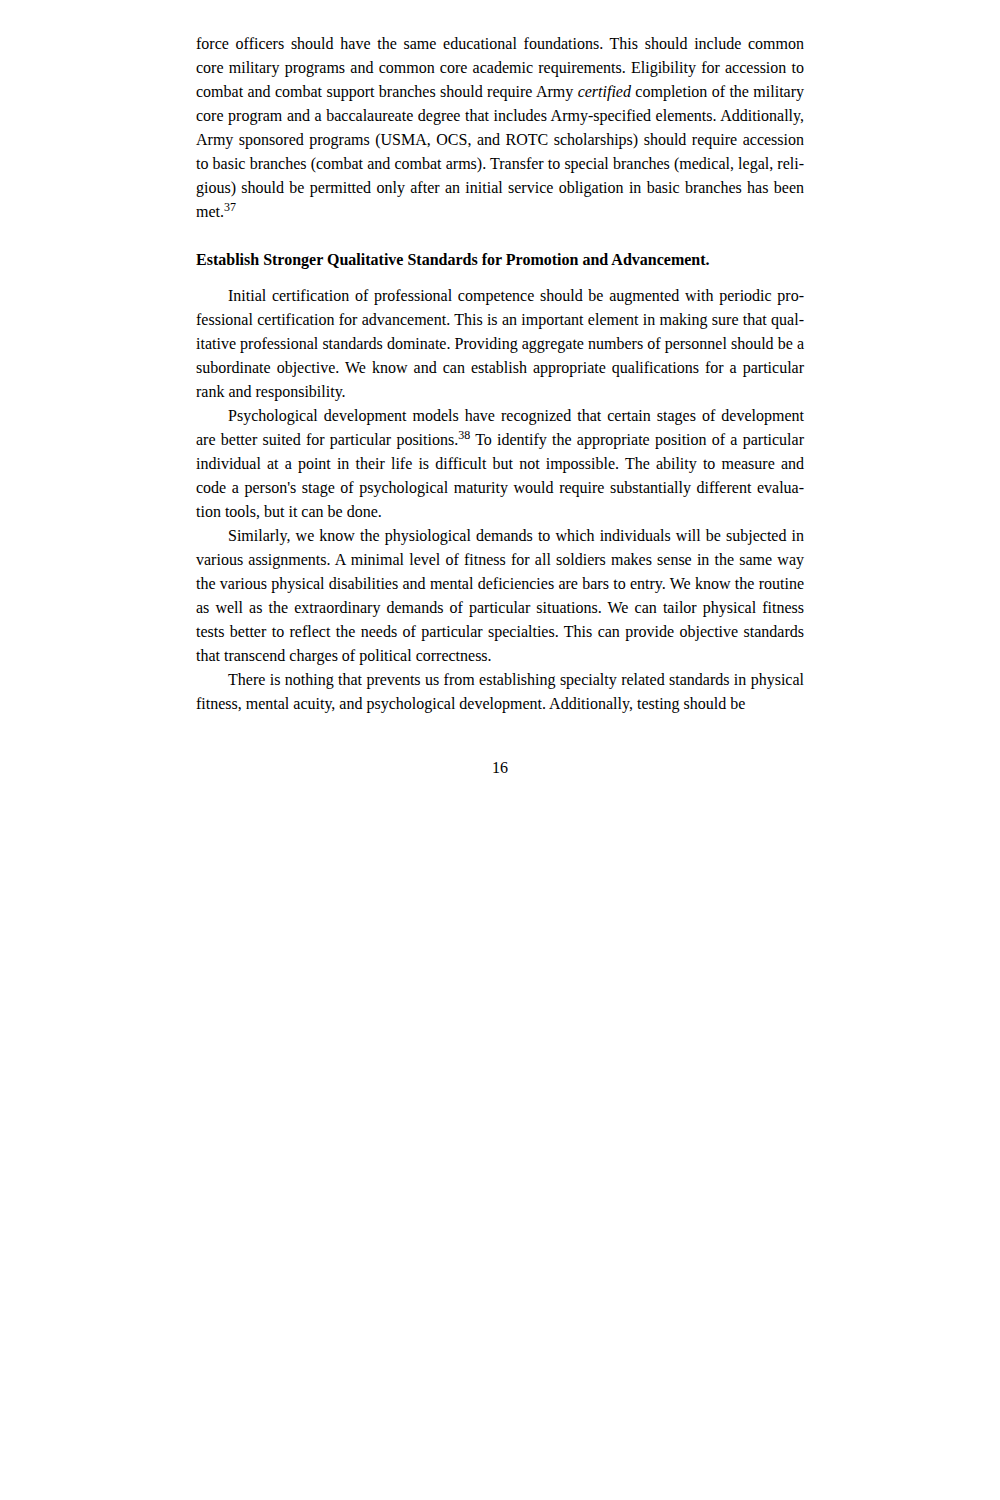force officers should have the same educational foundations. This should include common core military programs and common core academic requirements. Eligibility for accession to combat and combat support branches should require Army certified completion of the military core program and a baccalaureate degree that includes Army-specified elements. Additionally, Army sponsored programs (USMA, OCS, and ROTC scholarships) should require accession to basic branches (combat and combat arms). Transfer to special branches (medical, legal, religious) should be permitted only after an initial service obligation in basic branches has been met.37
Establish Stronger Qualitative Standards for Promotion and Advancement.
Initial certification of professional competence should be augmented with periodic professional certification for advancement. This is an important element in making sure that qualitative professional standards dominate. Providing aggregate numbers of personnel should be a subordinate objective. We know and can establish appropriate qualifications for a particular rank and responsibility.
Psychological development models have recognized that certain stages of development are better suited for particular positions.38 To identify the appropriate position of a particular individual at a point in their life is difficult but not impossible. The ability to measure and code a person's stage of psychological maturity would require substantially different evaluation tools, but it can be done.
Similarly, we know the physiological demands to which individuals will be subjected in various assignments. A minimal level of fitness for all soldiers makes sense in the same way the various physical disabilities and mental deficiencies are bars to entry. We know the routine as well as the extraordinary demands of particular situations. We can tailor physical fitness tests better to reflect the needs of particular specialties. This can provide objective standards that transcend charges of political correctness.
There is nothing that prevents us from establishing specialty related standards in physical fitness, mental acuity, and psychological development. Additionally, testing should be
16